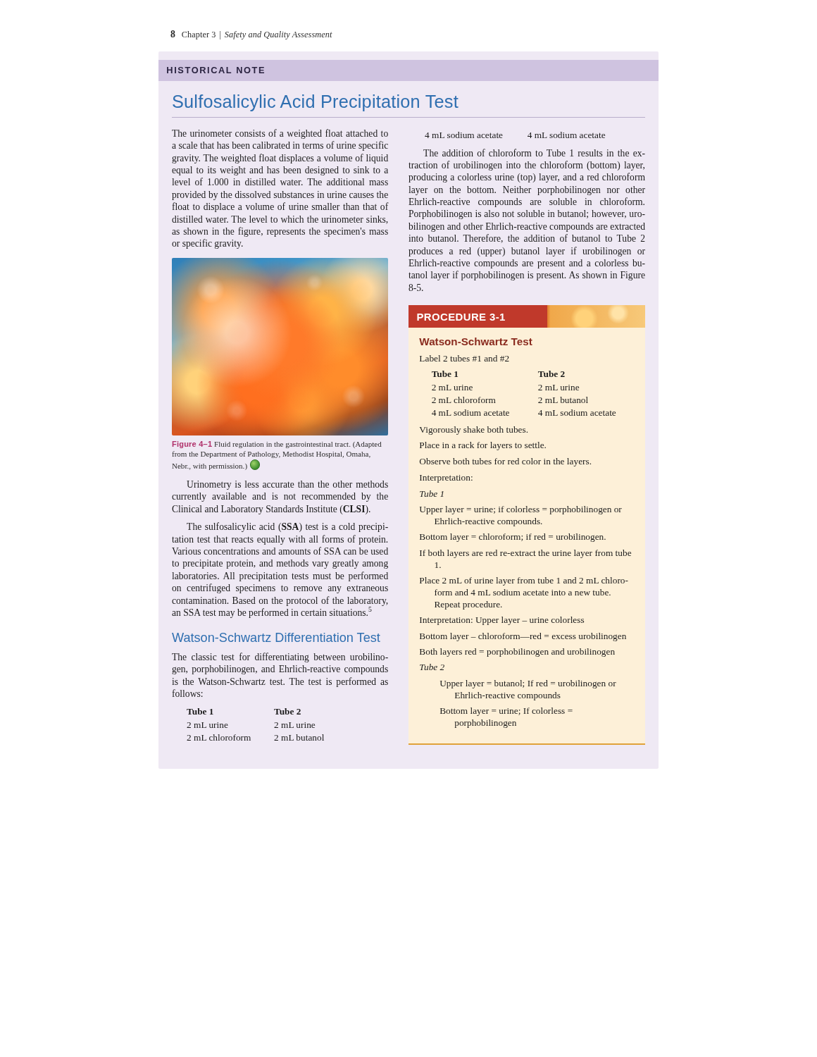8 Chapter 3|Safety and Quality Assessment
HISTORICAL NOTE
Sulfosalicylic Acid Precipitation Test
The urinometer consists of a weighted float attached to a scale that has been calibrated in terms of urine specific gravity. The weighted float displaces a volume of liquid equal to its weight and has been designed to sink to a level of 1.000 in distilled water. The additional mass provided by the dissolved substances in urine causes the float to displace a volume of urine smaller than that of distilled water. The level to which the urinometer sinks, as shown in the figure, represents the specimen's mass or specific gravity.
Figure 4–1 Fluid regulation in the gastrointestinal tract. (Adapted from the Department of Pathology, Methodist Hospital, Omaha, Nebr., with permission.)
Urinometry is less accurate than the other methods currently available and is not recommended by the Clinical and Laboratory Standards Institute (CLSI).
The sulfosalicylic acid (SSA) test is a cold precipitation test that reacts equally with all forms of protein. Various concentrations and amounts of SSA can be used to precipitate protein, and methods vary greatly among laboratories. All precipitation tests must be performed on centrifuged specimens to remove any extraneous contamination. Based on the protocol of the laboratory, an SSA test may be performed in certain situations.5
Watson-Schwartz Differentiation Test
The classic test for differentiating between urobilinogen, porphobilinogen, and Ehrlich-reactive compounds is the Watson-Schwartz test. The test is performed as follows:
| Tube 1 | Tube 2 |
| --- | --- |
| 2 mL urine | 2 mL urine |
| 2 mL chloroform | 2 mL butanol |
| 4 mL sodium acetate | 4 mL sodium acetate |
The addition of chloroform to Tube 1 results in the extraction of urobilinogen into the chloroform (bottom) layer, producing a colorless urine (top) layer, and a red chloroform layer on the bottom. Neither porphobilinogen nor other Ehrlich-reactive compounds are soluble in chloroform. Porphobilinogen is also not soluble in butanol; however, urobilinogen and other Ehrlich-reactive compounds are extracted into butanol. Therefore, the addition of butanol to Tube 2 produces a red (upper) butanol layer if urobilinogen or Ehrlich-reactive compounds are present and a colorless butanol layer if porphobilinogen is present. As shown in Figure 8-5.
PROCEDURE 3-1
Watson-Schwartz Test
Label 2 tubes #1 and #2
| Tube 1 | Tube 2 |
| --- | --- |
| 2 mL urine | 2 mL urine |
| 2 mL chloroform | 2 mL butanol |
| 4 mL sodium acetate | 4 mL sodium acetate |
Vigorously shake both tubes.
Place in a rack for layers to settle.
Observe both tubes for red color in the layers.
Interpretation:
Tube 1
Upper layer = urine; if colorless = porphobilinogen or Ehrlich-reactive compounds.
Bottom layer = chloroform; if red = urobilinogen.
If both layers are red re-extract the urine layer from tube 1.
Place 2 mL of urine layer from tube 1 and 2 mL chloroform and 4 mL sodium acetate into a new tube. Repeat procedure.
Interpretation: Upper layer – urine colorless
Bottom layer – chloroform—red = excess urobilinogen
Both layers red = porphobilinogen and urobilinogen
Tube 2
Upper layer = butanol; If red = urobilinogen or Ehrlich-reactive compounds
Bottom layer = urine; If colorless = porphobilinogen